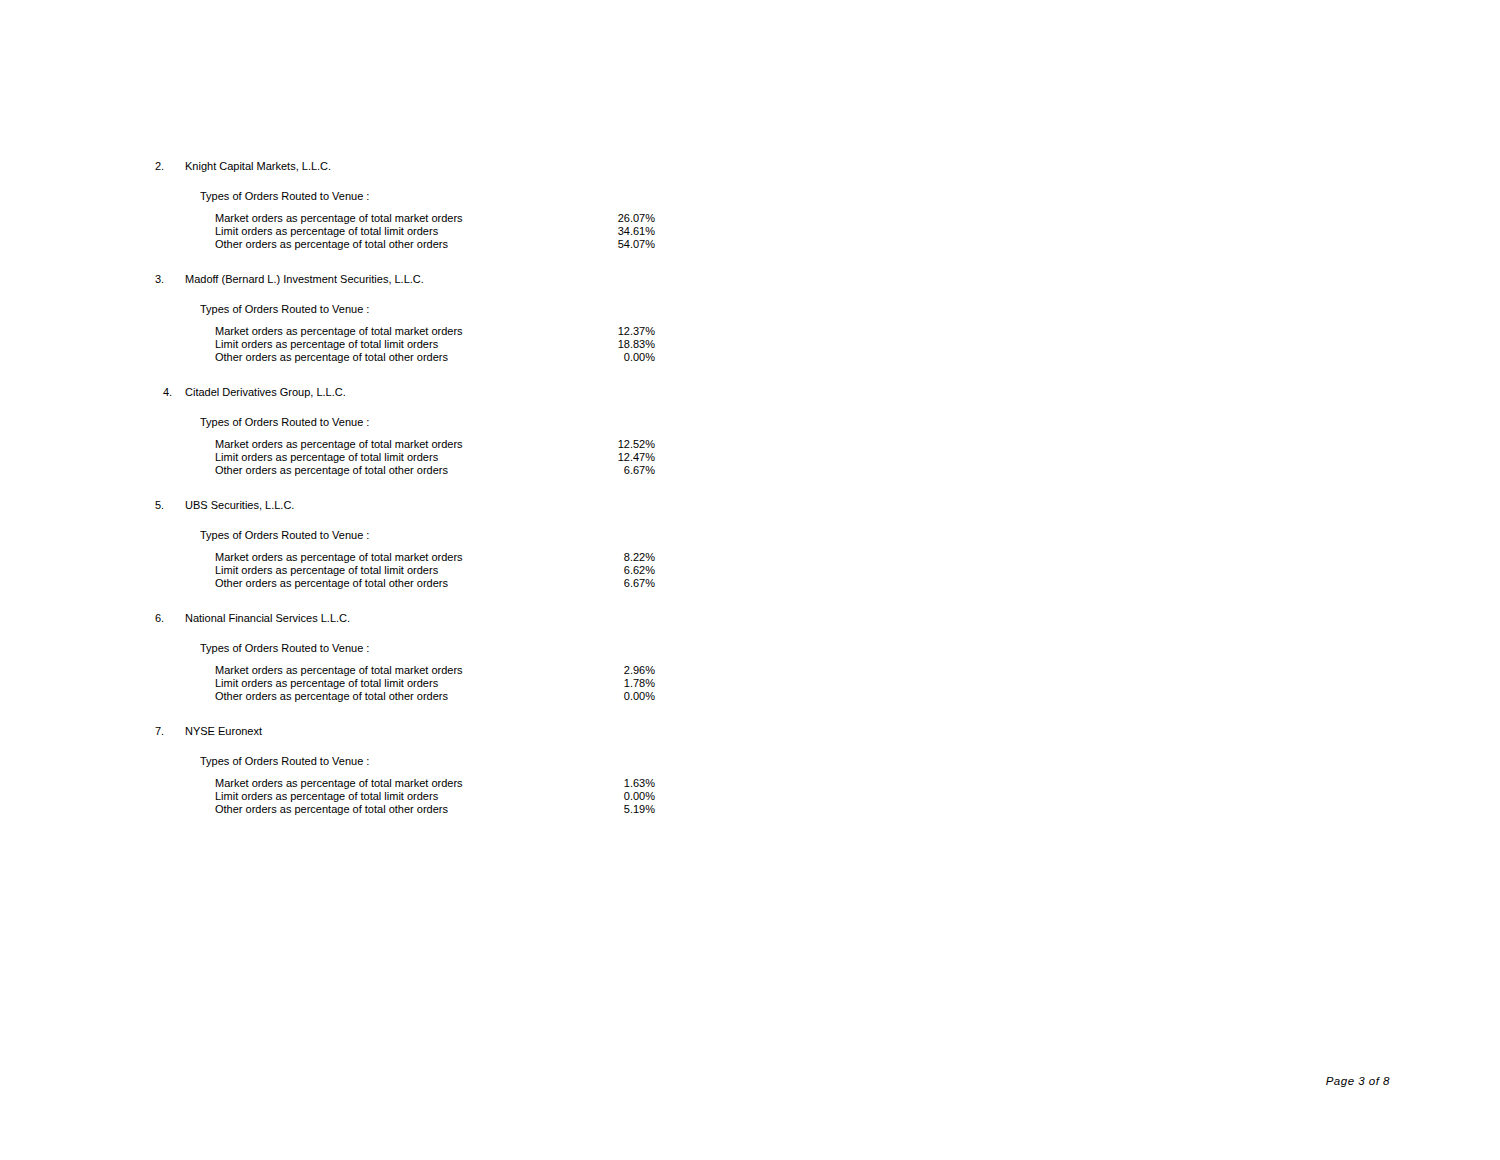2.
Knight Capital Markets, L.L.C.
Types of Orders Routed to Venue :
| Market orders as percentage of total market orders | 26.07% |
| Limit orders as percentage of total limit orders | 34.61% |
| Other orders as percentage of total other orders | 54.07% |
3.
Madoff (Bernard L.) Investment Securities, L.L.C.
Types of Orders Routed to Venue :
| Market orders as percentage of total market orders | 12.37% |
| Limit orders as percentage of total limit orders | 18.83% |
| Other orders as percentage of total other orders | 0.00% |
4.
Citadel Derivatives Group, L.L.C.
Types of Orders Routed to Venue :
| Market orders as percentage of total market orders | 12.52% |
| Limit orders as percentage of total limit orders | 12.47% |
| Other orders as percentage of total other orders | 6.67% |
5.
UBS Securities, L.L.C.
Types of Orders Routed to Venue :
| Market orders as percentage of total market orders | 8.22% |
| Limit orders as percentage of total limit orders | 6.62% |
| Other orders as percentage of total other orders | 6.67% |
6.
National Financial Services L.L.C.
Types of Orders Routed to Venue :
| Market orders as percentage of total market orders | 2.96% |
| Limit orders as percentage of total limit orders | 1.78% |
| Other orders as percentage of total other orders | 0.00% |
7.
NYSE Euronext
Types of Orders Routed to Venue :
| Market orders as percentage of total market orders | 1.63% |
| Limit orders as percentage of total limit orders | 0.00% |
| Other orders as percentage of total other orders | 5.19% |
Page 3 of 8